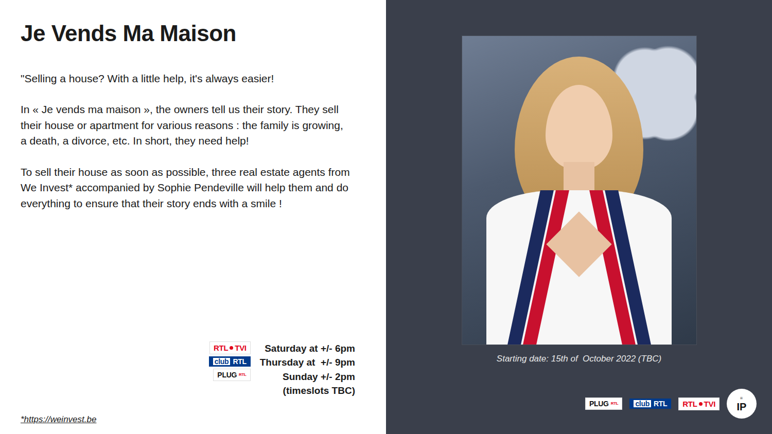Je Vends Ma Maison
"Selling a house? With a little help, it's always easier!
In « Je vends ma maison », the owners tell us their story. They sell their house or apartment for various reasons : the family is growing, a death, a divorce, etc. In short, they need help!
To sell their house as soon as possible, three real estate agents from We Invest* accompanied by Sophie Pendeville will help them and do everything to ensure that their story ends with a smile !
RTL TVI club RTL PLUGRTL
Saturday at +/- 6pm
Thursday at +/- 9pm
Sunday +/- 2pm
(timeslots TBC)
*https://weinvest.be
Starting date: 15th of October 2022 (TBC)
PLUGRTL club RTL RTL TVI ≡IP